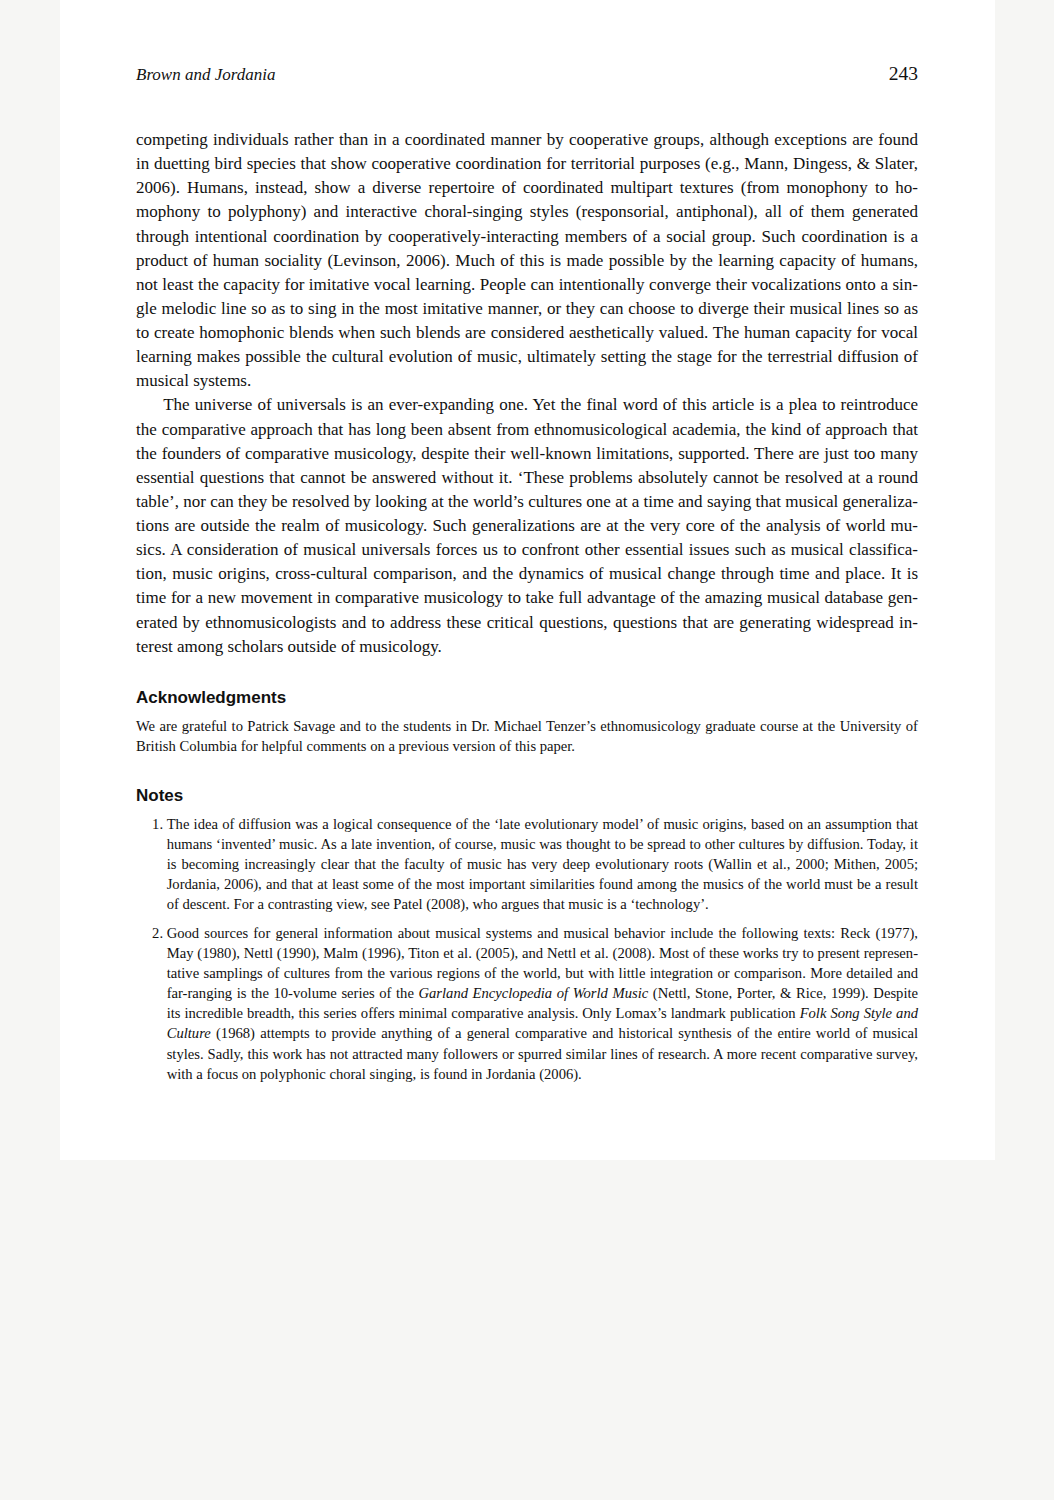Brown and Jordania 243
competing individuals rather than in a coordinated manner by cooperative groups, although exceptions are found in duetting bird species that show cooperative coordination for territorial purposes (e.g., Mann, Dingess, & Slater, 2006). Humans, instead, show a diverse repertoire of coordinated multipart textures (from monophony to homophony to polyphony) and interactive choral-singing styles (responsorial, antiphonal), all of them generated through intentional coordination by cooperatively-interacting members of a social group. Such coordination is a product of human sociality (Levinson, 2006). Much of this is made possible by the learning capacity of humans, not least the capacity for imitative vocal learning. People can intentionally converge their vocalizations onto a single melodic line so as to sing in the most imitative manner, or they can choose to diverge their musical lines so as to create homophonic blends when such blends are considered aesthetically valued. The human capacity for vocal learning makes possible the cultural evolution of music, ultimately setting the stage for the terrestrial diffusion of musical systems.
The universe of universals is an ever-expanding one. Yet the final word of this article is a plea to reintroduce the comparative approach that has long been absent from ethnomusicological academia, the kind of approach that the founders of comparative musicology, despite their well-known limitations, supported. There are just too many essential questions that cannot be answered without it. ‘These problems absolutely cannot be resolved at a round table’, nor can they be resolved by looking at the world’s cultures one at a time and saying that musical generalizations are outside the realm of musicology. Such generalizations are at the very core of the analysis of world musics. A consideration of musical universals forces us to confront other essential issues such as musical classification, music origins, cross-cultural comparison, and the dynamics of musical change through time and place. It is time for a new movement in comparative musicology to take full advantage of the amazing musical database generated by ethnomusicologists and to address these critical questions, questions that are generating widespread interest among scholars outside of musicology.
Acknowledgments
We are grateful to Patrick Savage and to the students in Dr. Michael Tenzer’s ethnomusicology graduate course at the University of British Columbia for helpful comments on a previous version of this paper.
Notes
The idea of diffusion was a logical consequence of the ‘late evolutionary model’ of music origins, based on an assumption that humans ‘invented’ music. As a late invention, of course, music was thought to be spread to other cultures by diffusion. Today, it is becoming increasingly clear that the faculty of music has very deep evolutionary roots (Wallin et al., 2000; Mithen, 2005; Jordania, 2006), and that at least some of the most important similarities found among the musics of the world must be a result of descent. For a contrasting view, see Patel (2008), who argues that music is a ‘technology’.
Good sources for general information about musical systems and musical behavior include the following texts: Reck (1977), May (1980), Nettl (1990), Malm (1996), Titon et al. (2005), and Nettl et al. (2008). Most of these works try to present representative samplings of cultures from the various regions of the world, but with little integration or comparison. More detailed and far-ranging is the 10-volume series of the Garland Encyclopedia of World Music (Nettl, Stone, Porter, & Rice, 1999). Despite its incredible breadth, this series offers minimal comparative analysis. Only Lomax’s landmark publication Folk Song Style and Culture (1968) attempts to provide anything of a general comparative and historical synthesis of the entire world of musical styles. Sadly, this work has not attracted many followers or spurred similar lines of research. A more recent comparative survey, with a focus on polyphonic choral singing, is found in Jordania (2006).